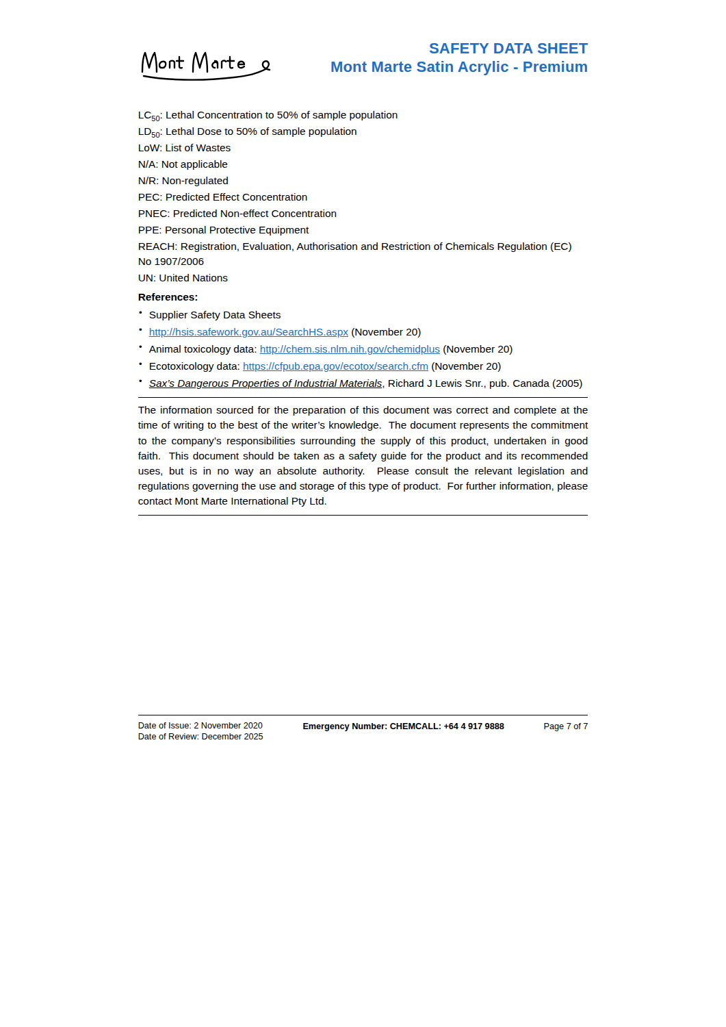SAFETY DATA SHEET Mont Marte Satin Acrylic - Premium
LC50: Lethal Concentration to 50% of sample population
LD50: Lethal Dose to 50% of sample population
LoW: List of Wastes
N/A: Not applicable
N/R: Non-regulated
PEC: Predicted Effect Concentration
PNEC: Predicted Non-effect Concentration
PPE: Personal Protective Equipment
REACH: Registration, Evaluation, Authorisation and Restriction of Chemicals Regulation (EC) No 1907/2006
UN: United Nations
References:
Supplier Safety Data Sheets
http://hsis.safework.gov.au/SearchHS.aspx (November 20)
Animal toxicology data: http://chem.sis.nlm.nih.gov/chemidplus (November 20)
Ecotoxicology data: https://cfpub.epa.gov/ecotox/search.cfm (November 20)
Sax’s Dangerous Properties of Industrial Materials, Richard J Lewis Snr., pub. Canada (2005)
The information sourced for the preparation of this document was correct and complete at the time of writing to the best of the writer’s knowledge. The document represents the commitment to the company’s responsibilities surrounding the supply of this product, undertaken in good faith. This document should be taken as a safety guide for the product and its recommended uses, but is in no way an absolute authority. Please consult the relevant legislation and regulations governing the use and storage of this type of product. For further information, please contact Mont Marte International Pty Ltd.
Date of Issue: 2 November 2020
Date of Review: December 2025
Emergency Number: CHEMCALL: +64 4 917 9888
Page 7 of 7